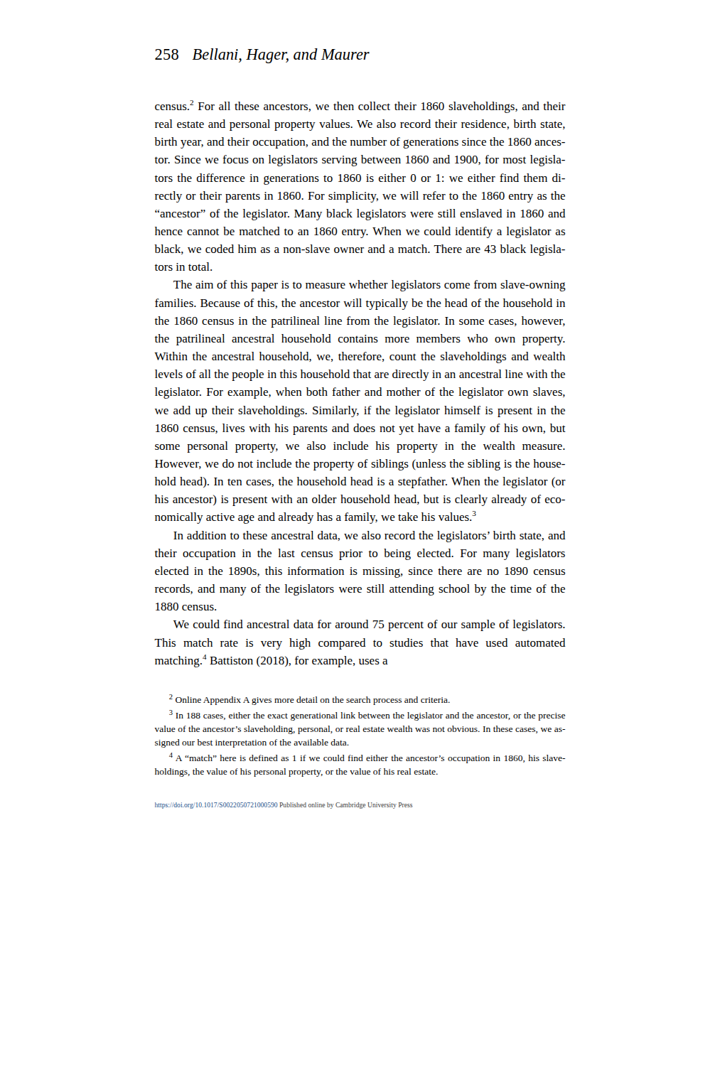258 Bellani, Hager, and Maurer
census.2 For all these ancestors, we then collect their 1860 slaveholdings, and their real estate and personal property values. We also record their residence, birth state, birth year, and their occupation, and the number of generations since the 1860 ancestor. Since we focus on legislators serving between 1860 and 1900, for most legislators the difference in generations to 1860 is either 0 or 1: we either find them directly or their parents in 1860. For simplicity, we will refer to the 1860 entry as the “ancestor” of the legislator. Many black legislators were still enslaved in 1860 and hence cannot be matched to an 1860 entry. When we could identify a legislator as black, we coded him as a non-slave owner and a match. There are 43 black legislators in total.
The aim of this paper is to measure whether legislators come from slave-owning families. Because of this, the ancestor will typically be the head of the household in the 1860 census in the patrilineal line from the legislator. In some cases, however, the patrilineal ancestral household contains more members who own property. Within the ancestral household, we, therefore, count the slaveholdings and wealth levels of all the people in this household that are directly in an ancestral line with the legislator. For example, when both father and mother of the legislator own slaves, we add up their slaveholdings. Similarly, if the legislator himself is present in the 1860 census, lives with his parents and does not yet have a family of his own, but some personal property, we also include his property in the wealth measure. However, we do not include the property of siblings (unless the sibling is the household head). In ten cases, the household head is a stepfather. When the legislator (or his ancestor) is present with an older household head, but is clearly already of economically active age and already has a family, we take his values.3
In addition to these ancestral data, we also record the legislators’ birth state, and their occupation in the last census prior to being elected. For many legislators elected in the 1890s, this information is missing, since there are no 1890 census records, and many of the legislators were still attending school by the time of the 1880 census.
We could find ancestral data for around 75 percent of our sample of legislators. This match rate is very high compared to studies that have used automated matching.4 Battiston (2018), for example, uses a
2 Online Appendix A gives more detail on the search process and criteria.
3 In 188 cases, either the exact generational link between the legislator and the ancestor, or the precise value of the ancestor’s slaveholding, personal, or real estate wealth was not obvious. In these cases, we assigned our best interpretation of the available data.
4 A “match” here is defined as 1 if we could find either the ancestor’s occupation in 1860, his slaveholdings, the value of his personal property, or the value of his real estate.
https://doi.org/10.1017/S0022050721000590 Published online by Cambridge University Press